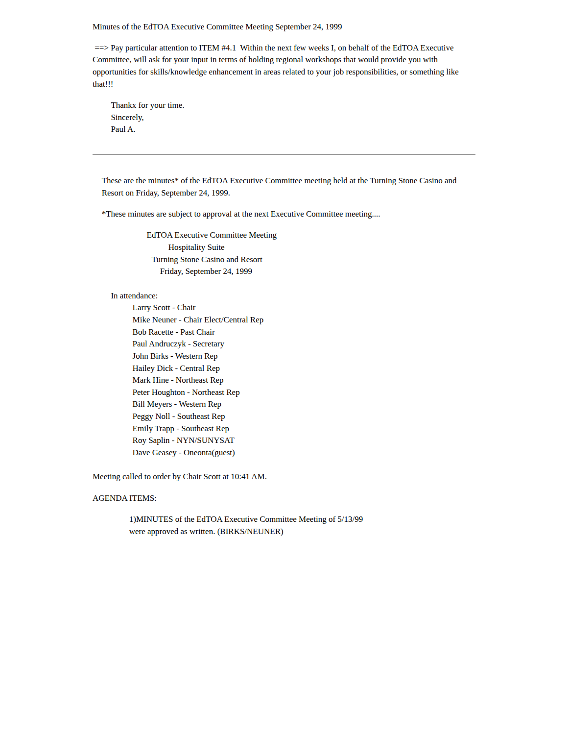Minutes of the EdTOA Executive Committee Meeting September 24, 1999
==> Pay particular attention to ITEM #4.1 Within the next few weeks I, on behalf of the EdTOA Executive Committee, will ask for your input in terms of holding regional workshops that would provide you with opportunities for skills/knowledge enhancement in areas related to your job responsibilities, or something like that!!!
Thankx for your time.
Sincerely,
Paul A.
These are the minutes* of the EdTOA Executive Committee meeting held at the Turning Stone Casino and Resort on Friday, September 24, 1999.
*These minutes are subject to approval at the next Executive Committee meeting....
EdTOA Executive Committee Meeting
Hospitality Suite
Turning Stone Casino and Resort
Friday, September 24, 1999
In attendance:
Larry Scott - Chair
Mike Neuner - Chair Elect/Central Rep
Bob Racette - Past Chair
Paul Andruczyk - Secretary
John Birks - Western Rep
Hailey Dick - Central Rep
Mark Hine - Northeast Rep
Peter Houghton - Northeast Rep
Bill Meyers - Western Rep
Peggy Noll - Southeast Rep
Emily Trapp - Southeast Rep
Roy Saplin - NYN/SUNYSAT
Dave Geasey - Oneonta(guest)
Meeting called to order by Chair Scott at 10:41 AM.
AGENDA ITEMS:
1)MINUTES of the EdTOA Executive Committee Meeting of 5/13/99
were approved as written. (BIRKS/NEUNER)